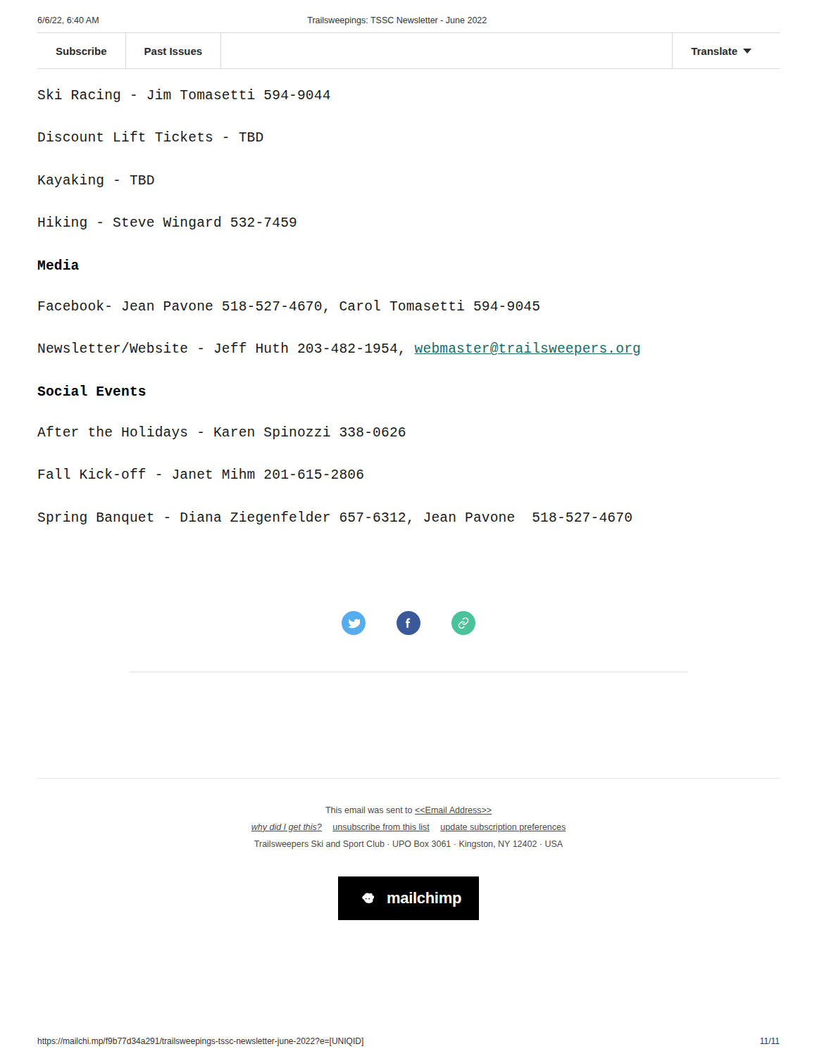6/6/22, 6:40 AM
Trailsweepings: TSSC Newsletter - June 2022
Subscribe
Past Issues
Translate
Ski Racing - Jim Tomasetti 594-9044
Discount Lift Tickets - TBD
Kayaking - TBD
Hiking - Steve Wingard 532-7459
Media
Facebook- Jean Pavone 518-527-4670, Carol Tomasetti 594-9045
Newsletter/Website - Jeff Huth 203-482-1954, webmaster@trailsweepers.org
Social Events
After the Holidays - Karen Spinozzi 338-0626
Fall Kick-off - Janet Mihm 201-615-2806
Spring Banquet - Diana Ziegenfelder 657-6312, Jean Pavone 518-527-4670
This email was sent to <<Email Address>>
why did I get this? unsubscribe from this list update subscription preferences
Trailsweepers Ski and Sport Club · UPO Box 3061 · Kingston, NY 12402 · USA
mailchimp
https://mailchi.mp/f9b77d34a291/trailsweepings-tssc-newsletter-june-2022?e=[UNIQID]
11/11